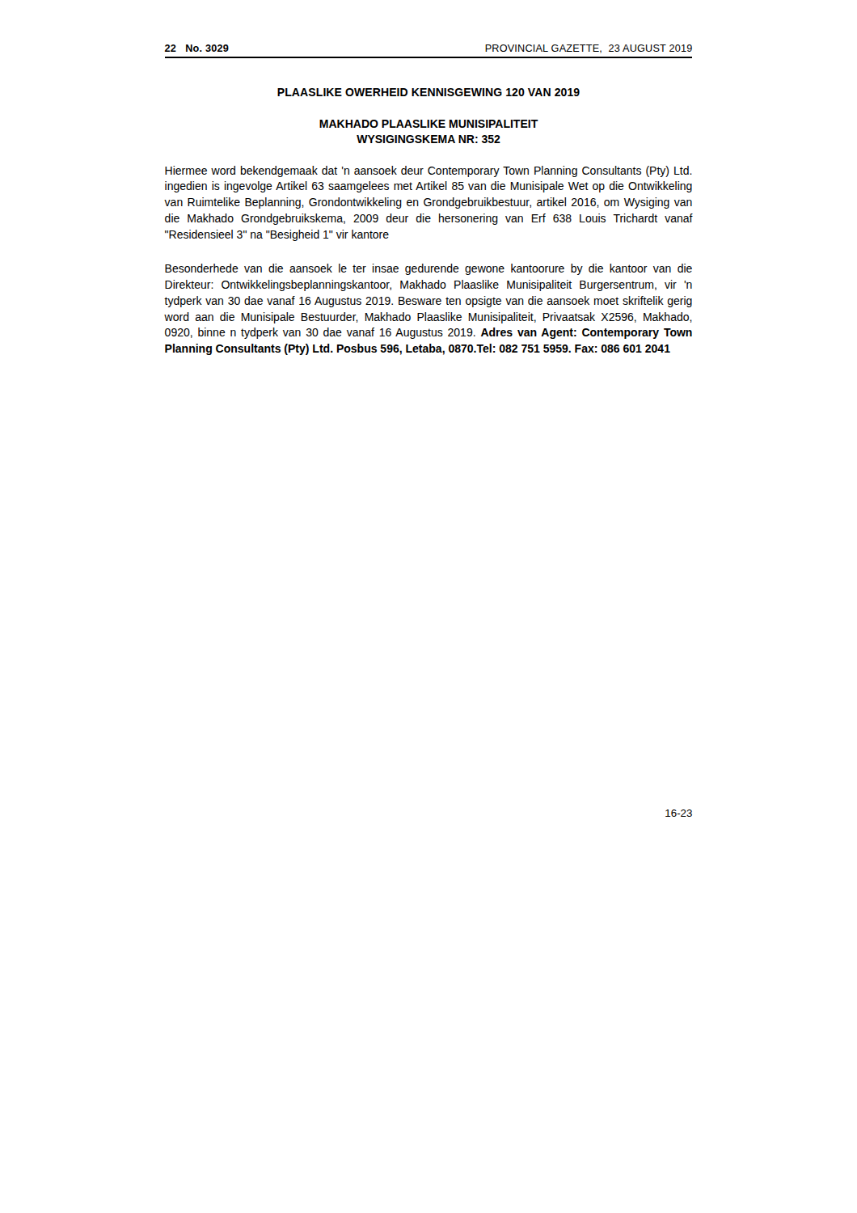22 No. 3029
PROVINCIAL GAZETTE, 23 AUGUST 2019
PLAASLIKE OWERHEID KENNISGEWING 120 VAN 2019
MAKHADO PLAASLIKE MUNISIPALITEIT
WYSIGINGSKEMA NR: 352
Hiermee word bekendgemaak dat 'n aansoek deur Contemporary Town Planning Consultants (Pty) Ltd. ingedien is ingevolge Artikel 63 saamgelees met Artikel 85 van die Munisipale Wet op die Ontwikkeling van Ruimtelike Beplanning, Grondontwikkeling en Grondgebruikbestuur, artikel 2016, om Wysiging van die Makhado Grondgebruikskema, 2009 deur die hersonering van Erf 638 Louis Trichardt vanaf "Residensieel 3" na "Besigheid 1" vir kantore
Besonderhede van die aansoek le ter insae gedurende gewone kantoorure by die kantoor van die Direkteur: Ontwikkelingsbeplanningskantoor, Makhado Plaaslike Munisipaliteit Burgersentrum, vir 'n tydperk van 30 dae vanaf 16 Augustus 2019. Besware ten opsigte van die aansoek moet skriftelik gerig word aan die Munisipale Bestuurder, Makhado Plaaslike Munisipaliteit, Privaatsak X2596, Makhado, 0920, binne n tydperk van 30 dae vanaf 16 Augustus 2019. Adres van Agent: Contemporary Town Planning Consultants (Pty) Ltd. Posbus 596, Letaba, 0870.Tel: 082 751 5959. Fax: 086 601 2041
16-23